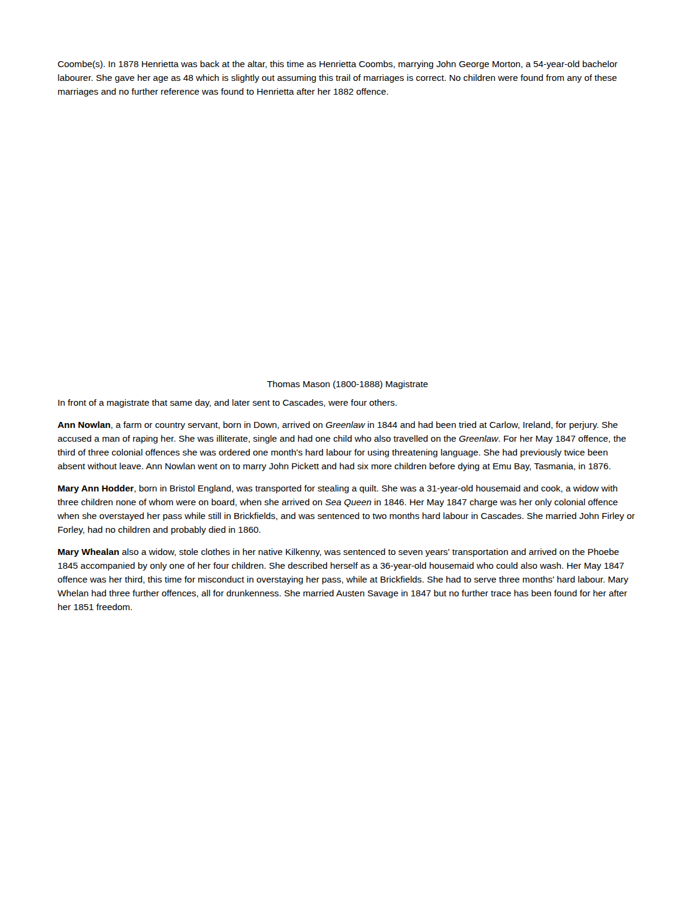Coombe(s). In 1878 Henrietta was back at the altar, this time as Henrietta Coombs, marrying John George Morton, a 54-year-old bachelor labourer. She gave her age as 48 which is slightly out assuming this trail of marriages is correct. No children were found from any of these marriages and no further reference was found to Henrietta after her 1882 offence.
Thomas Mason (1800-1888) Magistrate
In front of a magistrate that same day, and later sent to Cascades, were four others.
Ann Nowlan, a farm or country servant, born in Down, arrived on Greenlaw in 1844 and had been tried at Carlow, Ireland, for perjury. She accused a man of raping her. She was illiterate, single and had one child who also travelled on the Greenlaw. For her May 1847 offence, the third of three colonial offences she was ordered one month's hard labour for using threatening language. She had previously twice been absent without leave. Ann Nowlan went on to marry John Pickett and had six more children before dying at Emu Bay, Tasmania, in 1876.
Mary Ann Hodder, born in Bristol England, was transported for stealing a quilt. She was a 31-year-old housemaid and cook, a widow with three children none of whom were on board, when she arrived on Sea Queen in 1846. Her May 1847 charge was her only colonial offence when she overstayed her pass while still in Brickfields, and was sentenced to two months hard labour in Cascades. She married John Firley or Forley, had no children and probably died in 1860.
Mary Whealan also a widow, stole clothes in her native Kilkenny, was sentenced to seven years' transportation and arrived on the Phoebe 1845 accompanied by only one of her four children. She described herself as a 36-year-old housemaid who could also wash. Her May 1847 offence was her third, this time for misconduct in overstaying her pass, while at Brickfields. She had to serve three months' hard labour. Mary Whelan had three further offences, all for drunkenness. She married Austen Savage in 1847 but no further trace has been found for her after her 1851 freedom.